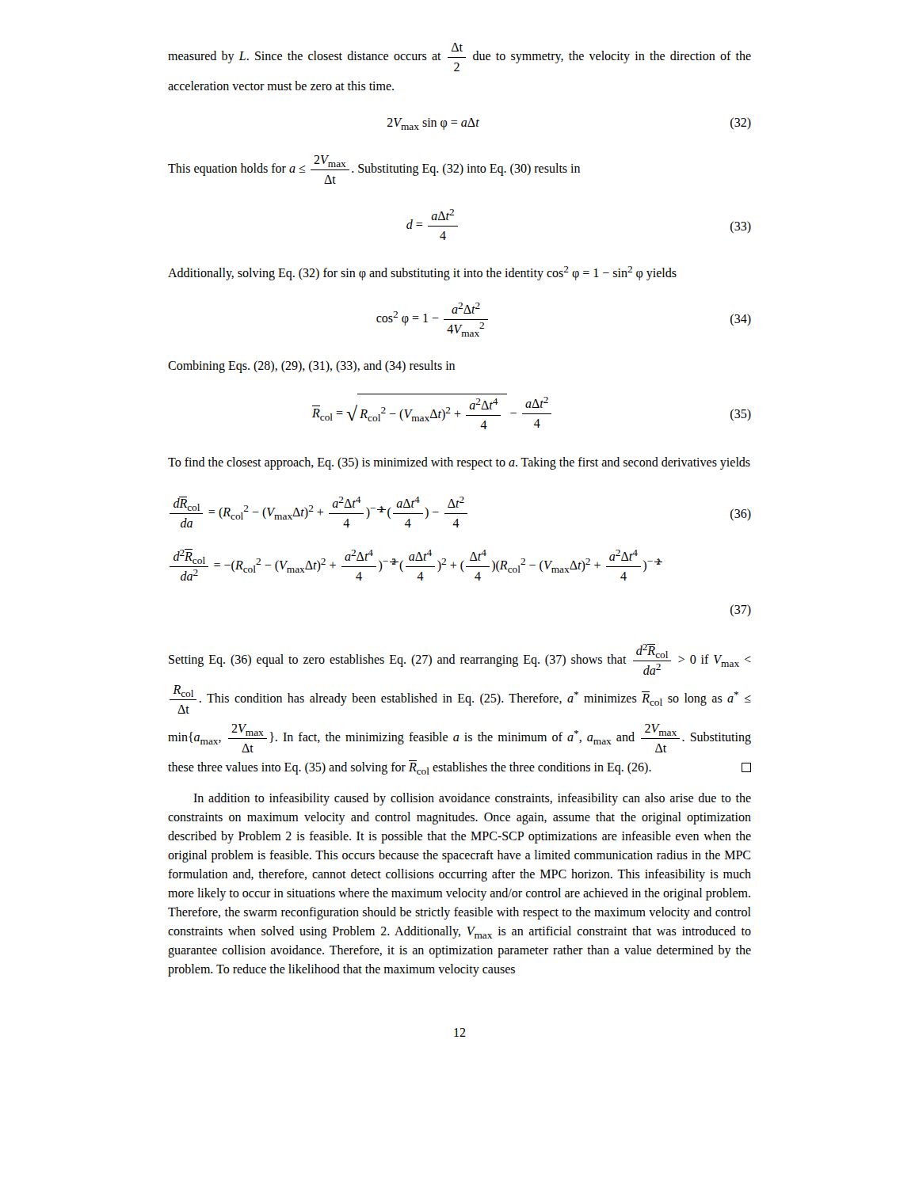measured by L. Since the closest distance occurs at Δt 2 due to symmetry, the velocity in the direction of the acceleration vector must be zero at this time.
2Vmax sin φ = a Δt (32)
This equation holds for a ≤ 2Vmax Δt. Substituting Eq. (32) into Eq. (30) results in
d = a Δt24 (33)
Additionally, solving Eq. (32) for sin φ and substituting it into the identity cos2 φ = 1 − sin2 φ yields
cos2 φ = 1 − a2Δt24Vmax2 (34)
Combining Eqs. (28), (29), (31), (33), and (34) results in
Rcol = √Rcol2 − (VmaxΔt)2 + a2Δt44 − a Δt24 (35)
To find the closest approach, Eq. (35) is minimized with respect to a. Taking the first and second derivatives yields
dRcol da = (Rcol2 − (VmaxΔt)2 + a2Δt44)−12(a Δt44) − Δt24 (36)
d2Rcol da2 = −(Rcol2 − (VmaxΔt)2 + a2Δt44)−32(a Δt44)2 + (Δt44)(Rcol2 − (VmaxΔt)2 + a2Δt44)−12
(37)
Setting Eq. (36) equal to zero establishes Eq. (27) and rearranging Eq. (37) shows that d2Rcol da2 > 0 if Vmax < Rcol Δt. This condition has already been established in Eq. (25). Therefore, a* minimizes Rcol so long as a* ≤ min{amax, 2Vmax Δt}. In fact, the minimizing feasible a is the minimum of a*, amax and 2Vmax Δt. Substituting these three values into Eq. (35) and solving for Rcol establishes the three conditions in Eq. (26).
In addition to infeasibility caused by collision avoidance constraints, infeasibility can also arise due to the constraints on maximum velocity and control magnitudes. Once again, assume that the original optimization described by Problem 2 is feasible. It is possible that the MPC-SCP optimizations are infeasible even when the original problem is feasible. This occurs because the spacecraft have a limited communication radius in the MPC formulation and, therefore, cannot detect collisions occurring after the MPC horizon. This infeasibility is much more likely to occur in situations where the maximum velocity and/or control are achieved in the original problem. Therefore, the swarm reconfiguration should be strictly feasible with respect to the maximum velocity and control constraints when solved using Problem 2. Additionally, Vmax is an artificial constraint that was introduced to guarantee collision avoidance. Therefore, it is an optimization parameter rather than a value determined by the problem. To reduce the likelihood that the maximum velocity causes
12